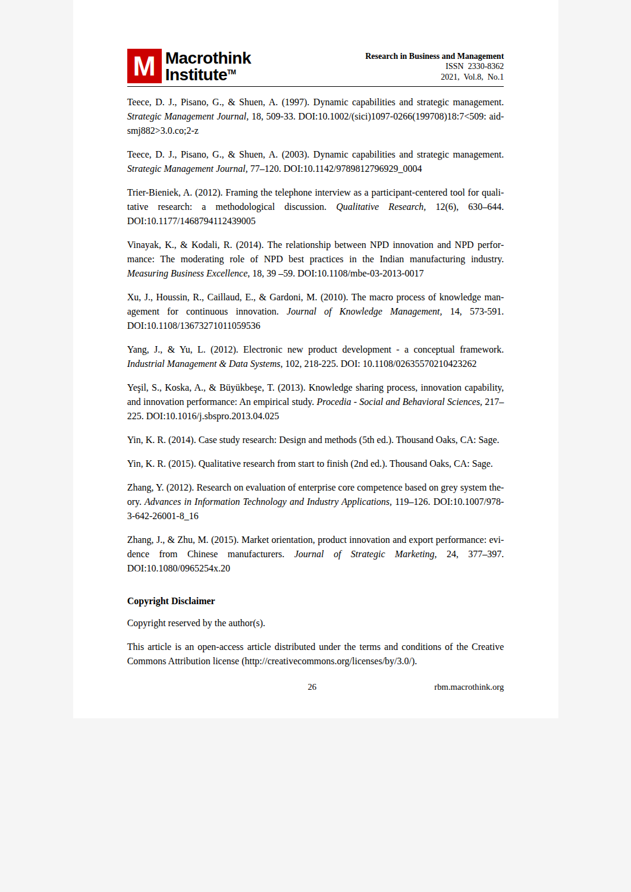Macrothink InstituteTM
Research in Business and Management
ISSN 2330-8362
2021, Vol.8, No.1
Teece, D. J., Pisano, G., & Shuen, A. (1997). Dynamic capabilities and strategic management. Strategic Management Journal, 18, 509-33. DOI:10.1002/(sici)1097-0266(199708)18:7<509: aid-smj882>3.0.co;2-z
Teece, D. J., Pisano, G., & Shuen, A. (2003). Dynamic capabilities and strategic management. Strategic Management Journal, 77–120. DOI:10.1142/9789812796929_0004
Trier-Bieniek, A. (2012). Framing the telephone interview as a participant-centered tool for qualitative research: a methodological discussion. Qualitative Research, 12(6), 630–644. DOI:10.1177/1468794112439005
Vinayak, K., & Kodali, R. (2014). The relationship between NPD innovation and NPD performance: The moderating role of NPD best practices in the Indian manufacturing industry. Measuring Business Excellence, 18, 39 –59. DOI:10.1108/mbe-03-2013-0017
Xu, J., Houssin, R., Caillaud, E., & Gardoni, M. (2010). The macro process of knowledge management for continuous innovation. Journal of Knowledge Management, 14, 573-591. DOI:10.1108/13673271011059536
Yang, J., & Yu, L. (2012). Electronic new product development - a conceptual framework. Industrial Management & Data Systems, 102, 218-225. DOI: 10.1108/02635570210423262
Yeşil, S., Koska, A., & Büyükbeşe, T. (2013). Knowledge sharing process, innovation capability, and innovation performance: An empirical study. Procedia - Social and Behavioral Sciences, 217–225. DOI:10.1016/j.sbspro.2013.04.025
Yin, K. R. (2014). Case study research: Design and methods (5th ed.). Thousand Oaks, CA: Sage.
Yin, K. R. (2015). Qualitative research from start to finish (2nd ed.). Thousand Oaks, CA: Sage.
Zhang, Y. (2012). Research on evaluation of enterprise core competence based on grey system theory. Advances in Information Technology and Industry Applications, 119–126. DOI:10.1007/978-3-642-26001-8_16
Zhang, J., & Zhu, M. (2015). Market orientation, product innovation and export performance: evidence from Chinese manufacturers. Journal of Strategic Marketing, 24, 377–397. DOI:10.1080/0965254x.20
Copyright Disclaimer
Copyright reserved by the author(s).
This article is an open-access article distributed under the terms and conditions of the Creative Commons Attribution license (http://creativecommons.org/licenses/by/3.0/).
26
rbm.macrothink.org